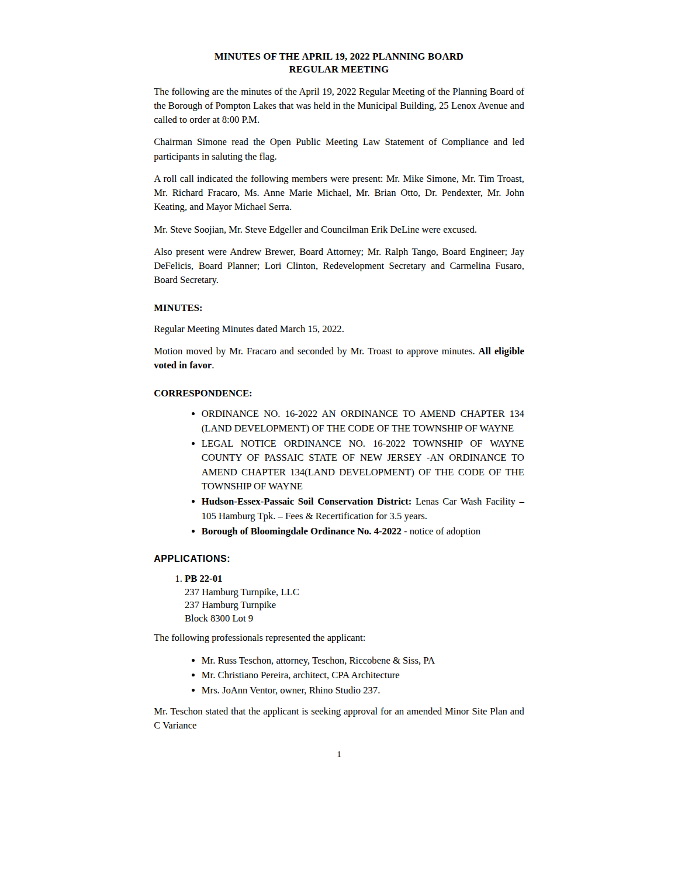MINUTES OF THE APRIL 19, 2022 PLANNING BOARD
REGULAR MEETING
The following are the minutes of the April 19, 2022 Regular Meeting of the Planning Board of the Borough of Pompton Lakes that was held in the Municipal Building, 25 Lenox Avenue and called to order at 8:00 P.M.
Chairman Simone read the Open Public Meeting Law Statement of Compliance and led participants in saluting the flag.
A roll call indicated the following members were present: Mr. Mike Simone, Mr. Tim Troast, Mr. Richard Fracaro, Ms. Anne Marie Michael, Mr. Brian Otto, Dr. Pendexter, Mr. John Keating, and Mayor Michael Serra.
Mr. Steve Soojian, Mr. Steve Edgeller and Councilman Erik DeLine were excused.
Also present were Andrew Brewer, Board Attorney; Mr. Ralph Tango, Board Engineer; Jay DeFelicis, Board Planner; Lori Clinton, Redevelopment Secretary and Carmelina Fusaro, Board Secretary.
MINUTES:
Regular Meeting Minutes dated March 15, 2022.
Motion moved by Mr. Fracaro and seconded by Mr. Troast to approve minutes. All eligible voted in favor.
CORRESPONDENCE:
ORDINANCE NO. 16-2022 AN ORDINANCE TO AMEND CHAPTER 134 (LAND DEVELOPMENT) OF THE CODE OF THE TOWNSHIP OF WAYNE
LEGAL NOTICE ORDINANCE NO. 16-2022 TOWNSHIP OF WAYNE COUNTY OF PASSAIC STATE OF NEW JERSEY -AN ORDINANCE TO AMEND CHAPTER 134(LAND DEVELOPMENT) OF THE CODE OF THE TOWNSHIP OF WAYNE
Hudson-Essex-Passaic Soil Conservation District: Lenas Car Wash Facility – 105 Hamburg Tpk. – Fees & Recertification for 3.5 years.
Borough of Bloomingdale Ordinance No. 4-2022 - notice of adoption
APPLICATIONS:
PB 22-01
237 Hamburg Turnpike, LLC
237 Hamburg Turnpike
Block 8300 Lot 9
The following professionals represented the applicant:
Mr. Russ Teschon, attorney, Teschon, Riccobene & Siss, PA
Mr. Christiano Pereira, architect, CPA Architecture
Mrs. JoAnn Ventor, owner, Rhino Studio 237.
Mr. Teschon stated that the applicant is seeking approval for an amended Minor Site Plan and C Variance
1